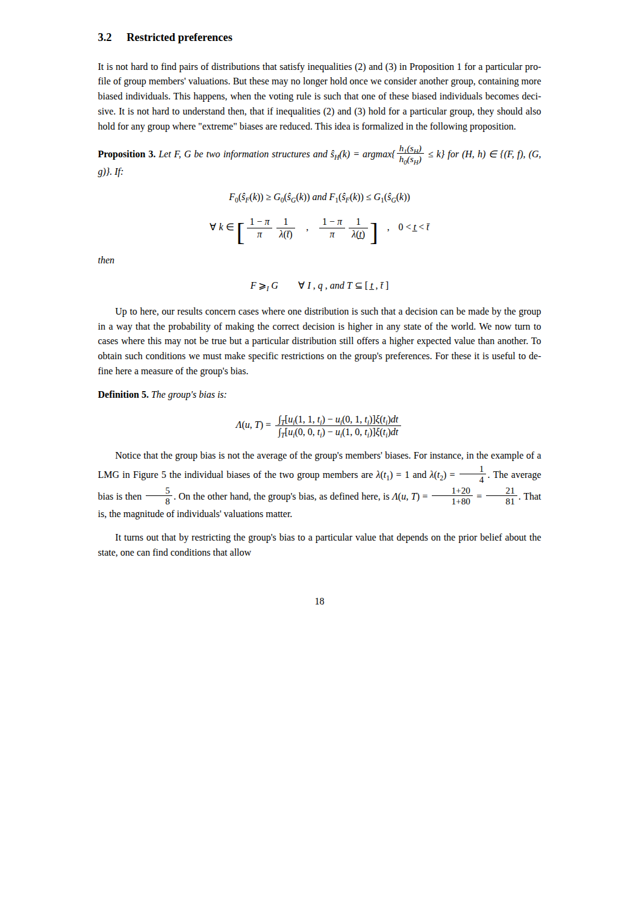3.2 Restricted preferences
It is not hard to find pairs of distributions that satisfy inequalities (2) and (3) in Proposition 1 for a particular profile of group members' valuations. But these may no longer hold once we consider another group, containing more biased individuals. This happens, when the voting rule is such that one of these biased individuals becomes decisive. It is not hard to understand then, that if inequalities (2) and (3) hold for a particular group, they should also hold for any group where "extreme" biases are reduced. This idea is formalized in the following proposition.
Proposition 3. Let F, G be two information structures and ŝH(k) = argmax{h1(sH) h0(sH) ≤ k} for (H, h) ∈ {(F, f), (G, g)}. If:
F0(ŝF(k)) ≥ G0(ŝG(k)) and F1(ŝF(k)) ≤ G1(ŝG(k))
∀ k ∈ [1 − π π 1 λ(t̄) , 1 − π π 1 λ(t̲)] , 0 < t̲ < t̄
then
F ⩾I G ∀ I , q , and T ⊆ [ t̲ , t̄ ]
Up to here, our results concern cases where one distribution is such that a decision can be made by the group in a way that the probability of making the correct decision is higher in any state of the world. We now turn to cases where this may not be true but a particular distribution still offers a higher expected value than another. To obtain such conditions we must make specific restrictions on the group's preferences. For these it is useful to define here a measure of the group's bias.
Definition 5. The group's bias is:
Λ(u, T) = ∫T[ui(1, 1, ti) − ui(0, 1, ti)]ξ(ti)dt∫T[ui(0, 0, ti) − ui(1, 0, ti)]ξ(ti)dt
Notice that the group bias is not the average of the group's members' biases. For instance, in the example of a LMG in Figure 5 the individual biases of the two group members are λ(t1) = 1 and λ(t2) = 14. The average bias is then 58. On the other hand, the group's bias, as defined here, is Λ(u, T) = 1+201+80 = 2181. That is, the magnitude of individuals' valuations matter.
It turns out that by restricting the group's bias to a particular value that depends on the prior belief about the state, one can find conditions that allow
18